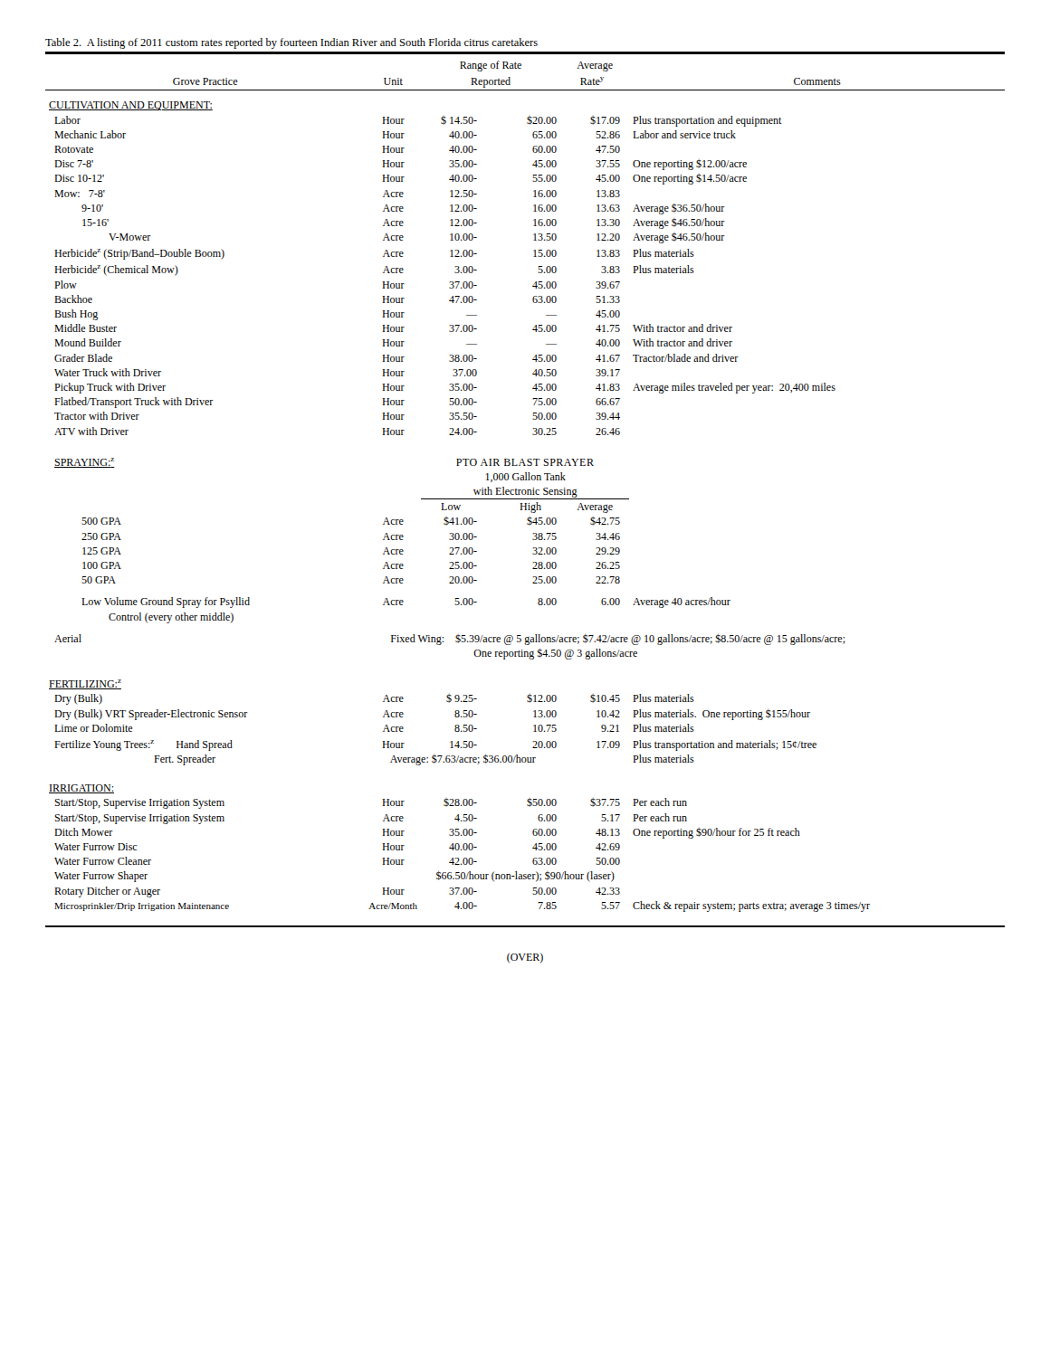Table 2. A listing of 2011 custom rates reported by fourteen Indian River and South Florida citrus caretakers
| | | Range of Rate | Average | |
| --- | --- | --- | --- | --- |
| Grove Practice | Unit | Reported | Rate y | Comments |
| CULTIVATION AND EQUIPMENT: |
| Labor | Hour | $ 14.50- | | $20.00 | $17.09 | Plus transportation and equipment |
| Mechanic Labor | Hour | 40.00- | | 65.00 | 52.86 | Labor and service truck |
| Rotovate | Hour | 40.00- | | 60.00 | 47.50 | |
| Disc 7-8' | Hour | 35.00- | | 45.00 | 37.55 | One reporting $12.00/acre |
| Disc 10-12' | Hour | 40.00- | | 55.00 | 45.00 | One reporting $14.50/acre |
| Mow: 7-8' | Acre | 12.50- | | 16.00 | 13.83 | |
| 9-10' | Acre | 12.00- | | 16.00 | 13.63 | Average $36.50/hour |
| 15-16' | Acre | 12.00- | | 16.00 | 13.30 | Average $46.50/hour |
| V-Mower | Acre | 10.00- | | 13.50 | 12.20 | Average $46.50/hour |
| Herbicide z (Strip/Band–Double Boom) | Acre | 12.00- | | 15.00 | 13.83 | Plus materials |
| Herbicide z (Chemical Mow) | Acre | 3.00- | | 5.00 | 3.83 | Plus materials |
| Plow | Hour | 37.00- | | 45.00 | 39.67 | |
| Backhoe | Hour | 47.00- | | 63.00 | 51.33 | |
| Bush Hog | Hour | — | | — | 45.00 | |
| Middle Buster | Hour | 37.00- | | 45.00 | 41.75 | With tractor and driver |
| Mound Builder | Hour | — | | — | 40.00 | With tractor and driver |
| Grader Blade | Hour | 38.00- | | 45.00 | 41.67 | Tractor/blade and driver |
| Water Truck with Driver | Hour | 37.00 | | 40.50 | 39.17 | |
| Pickup Truck with Driver | Hour | 35.00- | | 45.00 | 41.83 | Average miles traveled per year: 20,400 miles |
| Flatbed/Transport Truck with Driver | Hour | 50.00- | | 75.00 | 66.67 | |
| Tractor with Driver | Hour | 35.50- | | 50.00 | 39.44 | |
| ATV with Driver | Hour | 24.00- | | 30.25 | 26.46 | |
| SPRAYING: z | | PTO AIR BLAST SPRAYER | |
| | | 1,000 Gallon Tank | |
| | | with Electronic Sensing | |
| | | Low | | High | Average | |
| 500 GPA | Acre | $41.00- | | $45.00 | $42.75 | |
| 250 GPA | Acre | 30.00- | | 38.75 | 34.46 | |
| 125 GPA | Acre | 27.00- | | 32.00 | 29.29 | |
| 100 GPA | Acre | 25.00- | | 28.00 | 26.25 | |
| 50 GPA | Acre | 20.00- | | 25.00 | 22.78 | |
| Low Volume Ground Spray for Psyllid | Acre | 5.00- | | 8.00 | 6.00 | Average 40 acres/hour |
| Control (every other middle) | |
| Aerial | Fixed Wing: $5.39/acre @ 5 gallons/acre; $7.42/acre @ 10 gallons/acre; $8.50/acre @ 15 gallons/acre; |
| | One reporting $4.50 @ 3 gallons/acre |
| FERTILIZING: z |
| Dry (Bulk) | Acre | $ 9.25- | | $12.00 | $10.45 | Plus materials |
| Dry (Bulk) VRT Spreader-Electronic Sensor | Acre | 8.50- | | 13.00 | 10.42 | Plus materials. One reporting $155/hour |
| Lime or Dolomite | Acre | 8.50- | | 10.75 | 9.21 | Plus materials |
| Fertilize Young Trees: z Hand Spread | Hour | 14.50- | | 20.00 | 17.09 | Plus transportation and materials; 15¢/tree |
| Fert. Spreader | Average: $7.63/acre; $36.00/hour | | Plus materials |
| IRRIGATION: |
| Start/Stop, Supervise Irrigation System | Hour | $28.00- | | $50.00 | $37.75 | Per each run |
| Start/Stop, Supervise Irrigation System | Acre | 4.50- | | 6.00 | 5.17 | Per each run |
| Ditch Mower | Hour | 35.00- | | 60.00 | 48.13 | One reporting $90/hour for 25 ft reach |
| Water Furrow Disc | Hour | 40.00- | | 45.00 | 42.69 | |
| Water Furrow Cleaner | Hour | 42.00- | | 63.00 | 50.00 | |
| Water Furrow Shaper | | $66.50/hour (non-laser); $90/hour (laser) | |
| Rotary Ditcher or Auger | Hour | 37.00- | | 50.00 | 42.33 | |
| Microsprinkler/Drip Irrigation Maintenance | Acre/Month | 4.00- | | 7.85 | 5.57 | Check & repair system; parts extra; average 3 times/yr |
(OVER)